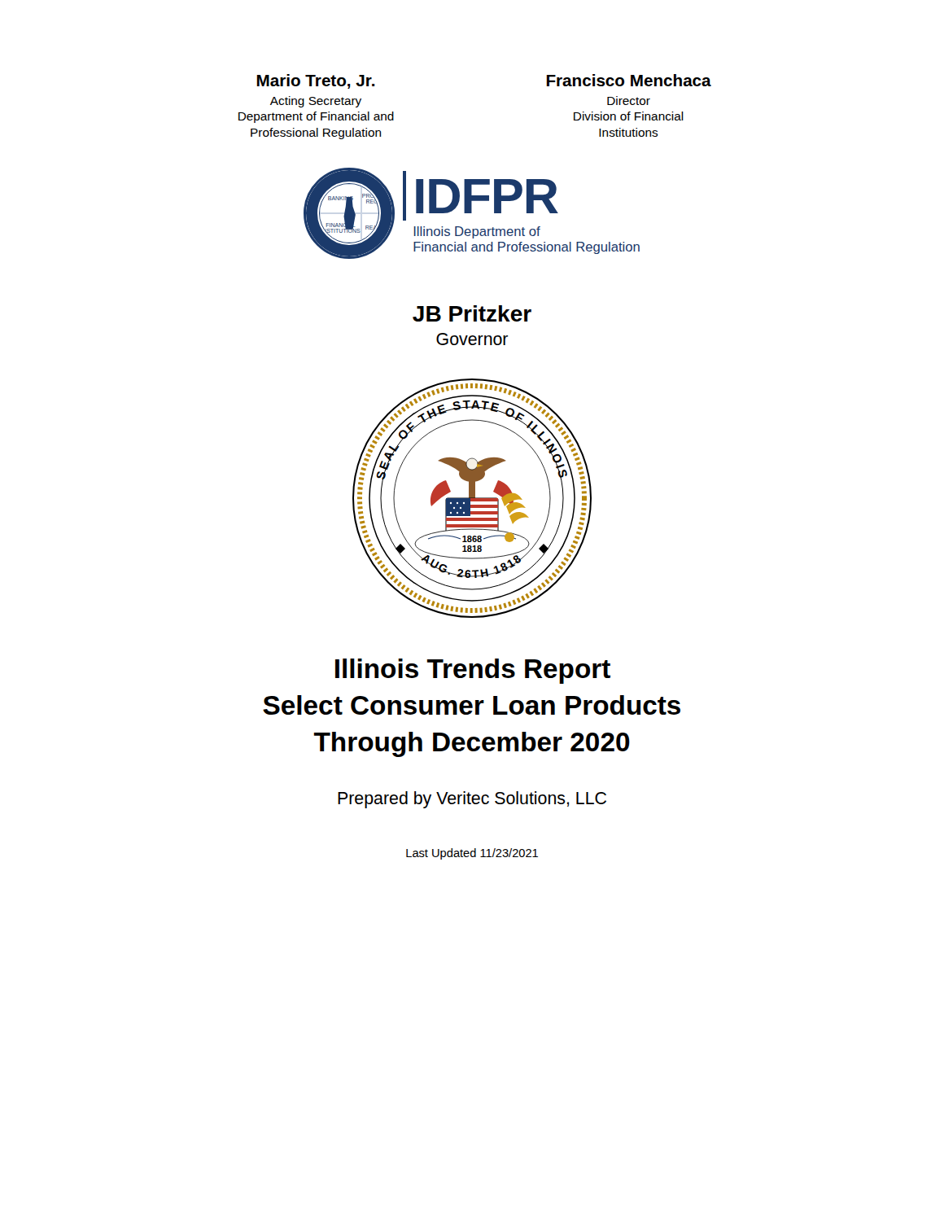Mario Treto, Jr. Acting Secretary Department of Financial and Professional Regulation
Francisco Menchaca Director Division of Financial Institutions
BANKING
PROFESSIONAL REGULATION
FINANCIAL INSTITUTIONS
REAL ESTATE
IDFPR Illinois Department of Financial and Professional Regulation
JB Pritzker Governor
SEAL OF THE STATE OF ILLINOIS AUG. 26TH 1818 SOVEREIGNTY UNION 1868 1818
Illinois Trends Report
Select Consumer Loan Products
Through December 2020
Prepared by Veritec Solutions, LLC
Last Updated 11/23/2021